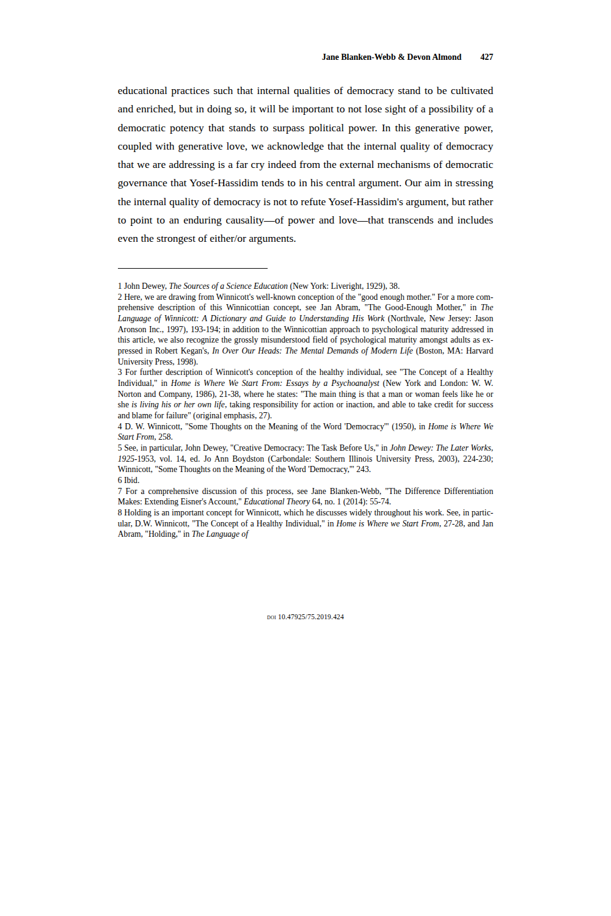Jane Blanken-Webb & Devon Almond 427
educational practices such that internal qualities of democracy stand to be cultivated and enriched, but in doing so, it will be important to not lose sight of a possibility of a democratic potency that stands to surpass political power. In this generative power, coupled with generative love, we acknowledge that the internal quality of democracy that we are addressing is a far cry indeed from the external mechanisms of democratic governance that Yosef-Hassidim tends to in his central argument. Our aim in stressing the internal quality of democracy is not to refute Yosef-Hassidim's argument, but rather to point to an enduring causality—of power and love—that transcends and includes even the strongest of either/or arguments.
1 John Dewey, The Sources of a Science Education (New York: Liveright, 1929), 38.
2 Here, we are drawing from Winnicott's well-known conception of the "good enough mother." For a more comprehensive description of this Winnicottian concept, see Jan Abram, "The Good-Enough Mother," in The Language of Winnicott: A Dictionary and Guide to Understanding His Work (Northvale, New Jersey: Jason Aronson Inc., 1997), 193-194; in addition to the Winnicottian approach to psychological maturity addressed in this article, we also recognize the grossly misunderstood field of psychological maturity amongst adults as expressed in Robert Kegan's, In Over Our Heads: The Mental Demands of Modern Life (Boston, MA: Harvard University Press, 1998).
3 For further description of Winnicott's conception of the healthy individual, see "The Concept of a Healthy Individual," in Home is Where We Start From: Essays by a Psychoanalyst (New York and London: W. W. Norton and Company, 1986), 21-38, where he states: "The main thing is that a man or woman feels like he or she is living his or her own life, taking responsibility for action or inaction, and able to take credit for success and blame for failure" (original emphasis, 27).
4 D. W. Winnicott, "Some Thoughts on the Meaning of the Word 'Democracy'" (1950), in Home is Where We Start From, 258.
5 See, in particular, John Dewey, "Creative Democracy: The Task Before Us," in John Dewey: The Later Works, 1925-1953, vol. 14, ed. Jo Ann Boydston (Carbondale: Southern Illinois University Press, 2003), 224-230; Winnicott, "Some Thoughts on the Meaning of the Word 'Democracy,'" 243.
6 Ibid.
7 For a comprehensive discussion of this process, see Jane Blanken-Webb, "The Difference Differentiation Makes: Extending Eisner's Account," Educational Theory 64, no. 1 (2014): 55-74.
8 Holding is an important concept for Winnicott, which he discusses widely throughout his work. See, in particular, D.W. Winnicott, "The Concept of a Healthy Individual," in Home is Where we Start From, 27-28, and Jan Abram, "Holding," in The Language of
doi 10.47925/75.2019.424